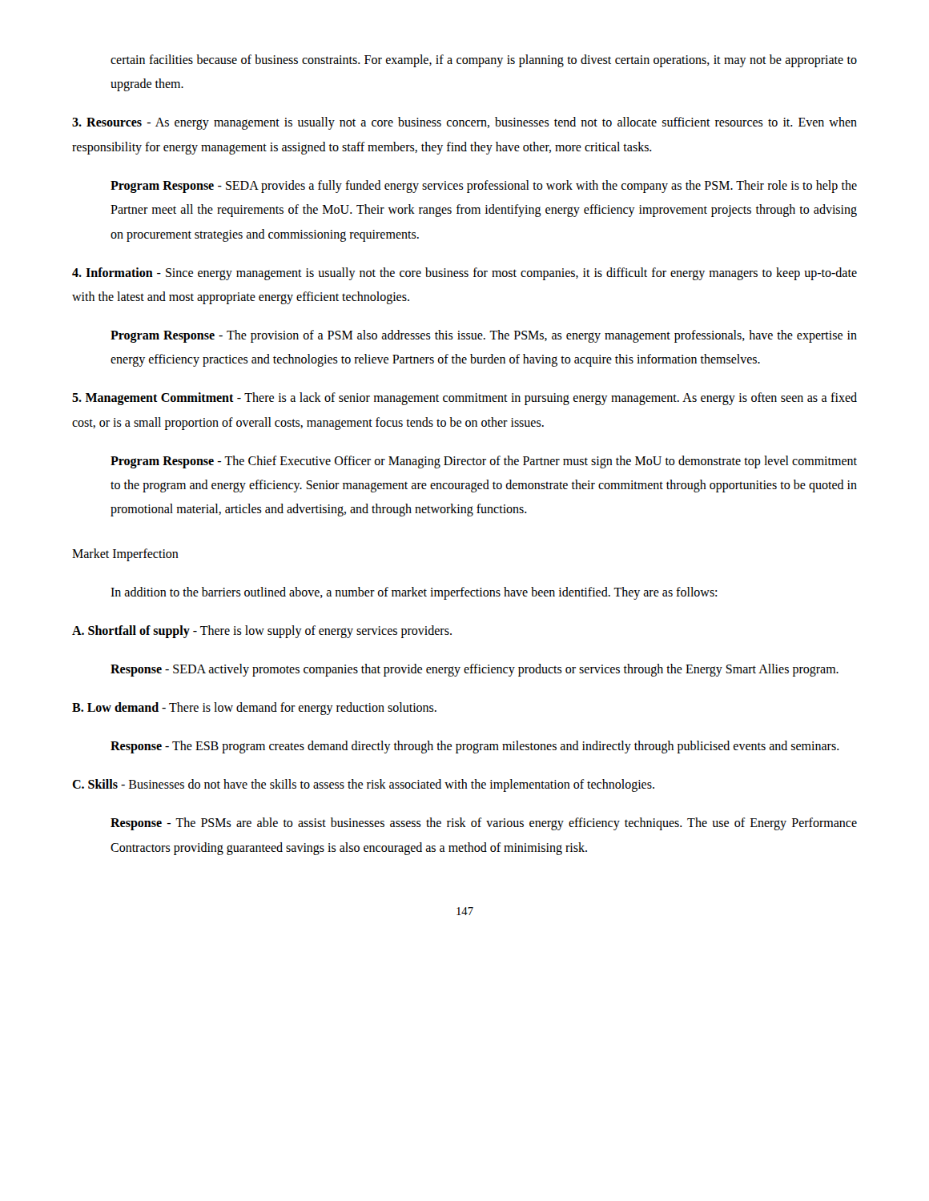certain facilities because of business constraints. For example, if a company is planning to divest certain operations, it may not be appropriate to upgrade them.
3. Resources - As energy management is usually not a core business concern, businesses tend not to allocate sufficient resources to it. Even when responsibility for energy management is assigned to staff members, they find they have other, more critical tasks.
Program Response - SEDA provides a fully funded energy services professional to work with the company as the PSM. Their role is to help the Partner meet all the requirements of the MoU. Their work ranges from identifying energy efficiency improvement projects through to advising on procurement strategies and commissioning requirements.
4. Information - Since energy management is usually not the core business for most companies, it is difficult for energy managers to keep up-to-date with the latest and most appropriate energy efficient technologies.
Program Response - The provision of a PSM also addresses this issue. The PSMs, as energy management professionals, have the expertise in energy efficiency practices and technologies to relieve Partners of the burden of having to acquire this information themselves.
5. Management Commitment - There is a lack of senior management commitment in pursuing energy management. As energy is often seen as a fixed cost, or is a small proportion of overall costs, management focus tends to be on other issues.
Program Response - The Chief Executive Officer or Managing Director of the Partner must sign the MoU to demonstrate top level commitment to the program and energy efficiency. Senior management are encouraged to demonstrate their commitment through opportunities to be quoted in promotional material, articles and advertising, and through networking functions.
Market Imperfection
In addition to the barriers outlined above, a number of market imperfections have been identified. They are as follows:
A. Shortfall of supply - There is low supply of energy services providers.
Response - SEDA actively promotes companies that provide energy efficiency products or services through the Energy Smart Allies program.
B. Low demand - There is low demand for energy reduction solutions.
Response - The ESB program creates demand directly through the program milestones and indirectly through publicised events and seminars.
C. Skills - Businesses do not have the skills to assess the risk associated with the implementation of technologies.
Response - The PSMs are able to assist businesses assess the risk of various energy efficiency techniques. The use of Energy Performance Contractors providing guaranteed savings is also encouraged as a method of minimising risk.
147